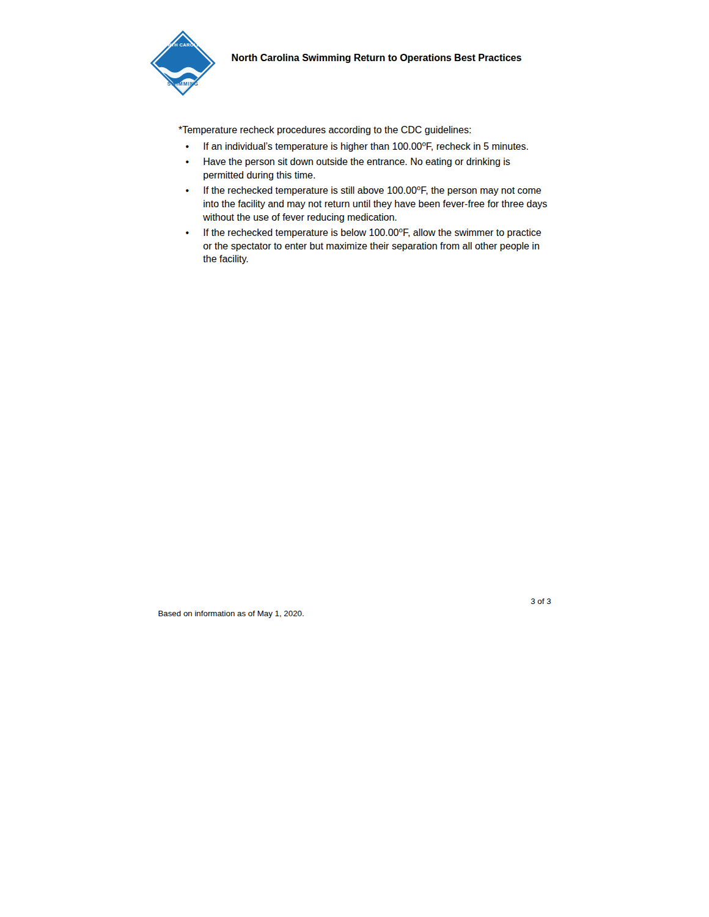NORTH CAROLINA SWIMMING
North Carolina Swimming Return to Operations Best Practices
*Temperature recheck procedures according to the CDC guidelines:
If an individual’s temperature is higher than 100.00oF, recheck in 5 minutes.
Have the person sit down outside the entrance. No eating or drinking is permitted during this time.
If the rechecked temperature is still above 100.00oF, the person may not come into the facility and may not return until they have been fever-free for three days without the use of fever reducing medication.
If the rechecked temperature is below 100.00oF, allow the swimmer to practice or the spectator to enter but maximize their separation from all other people in the facility.
3 of 3
Based on information as of May 1, 2020.